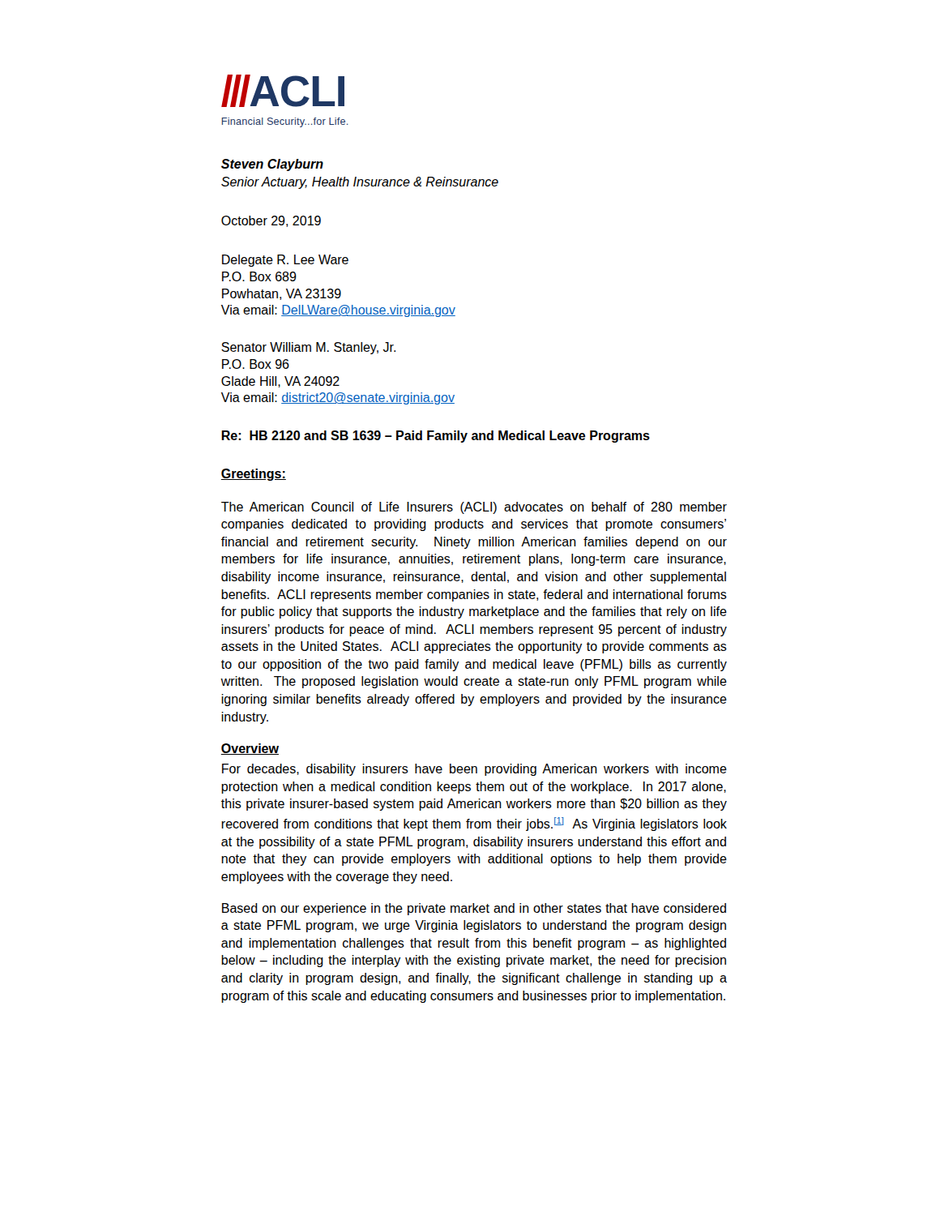///ACLI
Financial Security...for Life.
Steven Clayburn
Senior Actuary, Health Insurance & Reinsurance
October 29, 2019
Delegate R. Lee Ware
P.O. Box 689
Powhatan, VA 23139
Via email: DelLWare@house.virginia.gov
Senator William M. Stanley, Jr.
P.O. Box 96
Glade Hill, VA 24092
Via email: district20@senate.virginia.gov
Re: HB 2120 and SB 1639 – Paid Family and Medical Leave Programs
Greetings:
The American Council of Life Insurers (ACLI) advocates on behalf of 280 member companies dedicated to providing products and services that promote consumers’ financial and retirement security. Ninety million American families depend on our members for life insurance, annuities, retirement plans, long-term care insurance, disability income insurance, reinsurance, dental, and vision and other supplemental benefits. ACLI represents member companies in state, federal and international forums for public policy that supports the industry marketplace and the families that rely on life insurers’ products for peace of mind. ACLI members represent 95 percent of industry assets in the United States. ACLI appreciates the opportunity to provide comments as to our opposition of the two paid family and medical leave (PFML) bills as currently written. The proposed legislation would create a state-run only PFML program while ignoring similar benefits already offered by employers and provided by the insurance industry.
Overview
For decades, disability insurers have been providing American workers with income protection when a medical condition keeps them out of the workplace. In 2017 alone, this private insurer-based system paid American workers more than $20 billion as they recovered from conditions that kept them from their jobs.[1] As Virginia legislators look at the possibility of a state PFML program, disability insurers understand this effort and note that they can provide employers with additional options to help them provide employees with the coverage they need.
Based on our experience in the private market and in other states that have considered a state PFML program, we urge Virginia legislators to understand the program design and implementation challenges that result from this benefit program – as highlighted below – including the interplay with the existing private market, the need for precision and clarity in program design, and finally, the significant challenge in standing up a program of this scale and educating consumers and businesses prior to implementation.